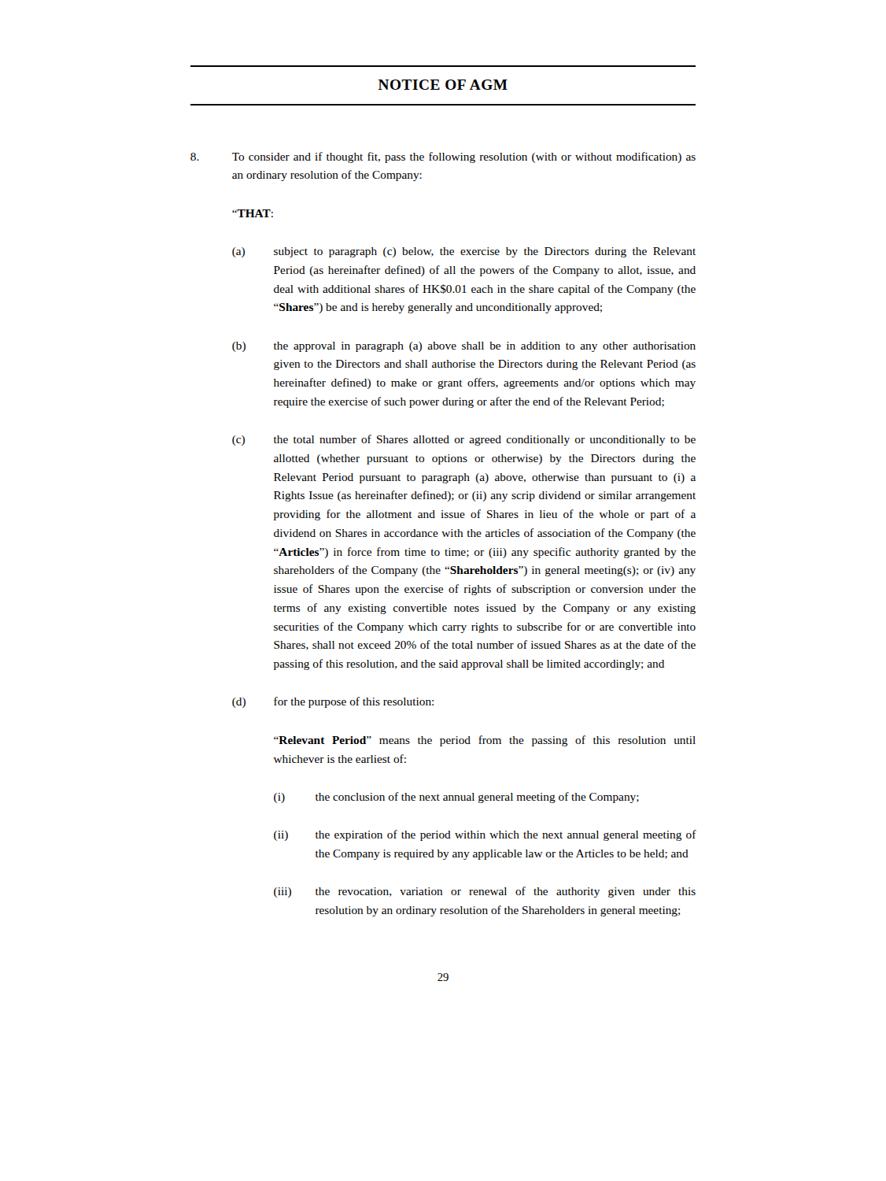NOTICE OF AGM
8.
To consider and if thought fit, pass the following resolution (with or without modification) as an ordinary resolution of the Company:
“THAT:
(a)
subject to paragraph (c) below, the exercise by the Directors during the Relevant Period (as hereinafter defined) of all the powers of the Company to allot, issue, and deal with additional shares of HK$0.01 each in the share capital of the Company (the “Shares”) be and is hereby generally and unconditionally approved;
(b)
the approval in paragraph (a) above shall be in addition to any other authorisation given to the Directors and shall authorise the Directors during the Relevant Period (as hereinafter defined) to make or grant offers, agreements and/or options which may require the exercise of such power during or after the end of the Relevant Period;
(c)
the total number of Shares allotted or agreed conditionally or unconditionally to be allotted (whether pursuant to options or otherwise) by the Directors during the Relevant Period pursuant to paragraph (a) above, otherwise than pursuant to (i) a Rights Issue (as hereinafter defined); or (ii) any scrip dividend or similar arrangement providing for the allotment and issue of Shares in lieu of the whole or part of a dividend on Shares in accordance with the articles of association of the Company (the “Articles”) in force from time to time; or (iii) any specific authority granted by the shareholders of the Company (the “Shareholders”) in general meeting(s); or (iv) any issue of Shares upon the exercise of rights of subscription or conversion under the terms of any existing convertible notes issued by the Company or any existing securities of the Company which carry rights to subscribe for or are convertible into Shares, shall not exceed 20% of the total number of issued Shares as at the date of the passing of this resolution, and the said approval shall be limited accordingly; and
(d)
for the purpose of this resolution:
“Relevant Period” means the period from the passing of this resolution until whichever is the earliest of:
(i)
the conclusion of the next annual general meeting of the Company;
(ii)
the expiration of the period within which the next annual general meeting of the Company is required by any applicable law or the Articles to be held; and
(iii)
the revocation, variation or renewal of the authority given under this resolution by an ordinary resolution of the Shareholders in general meeting;
29